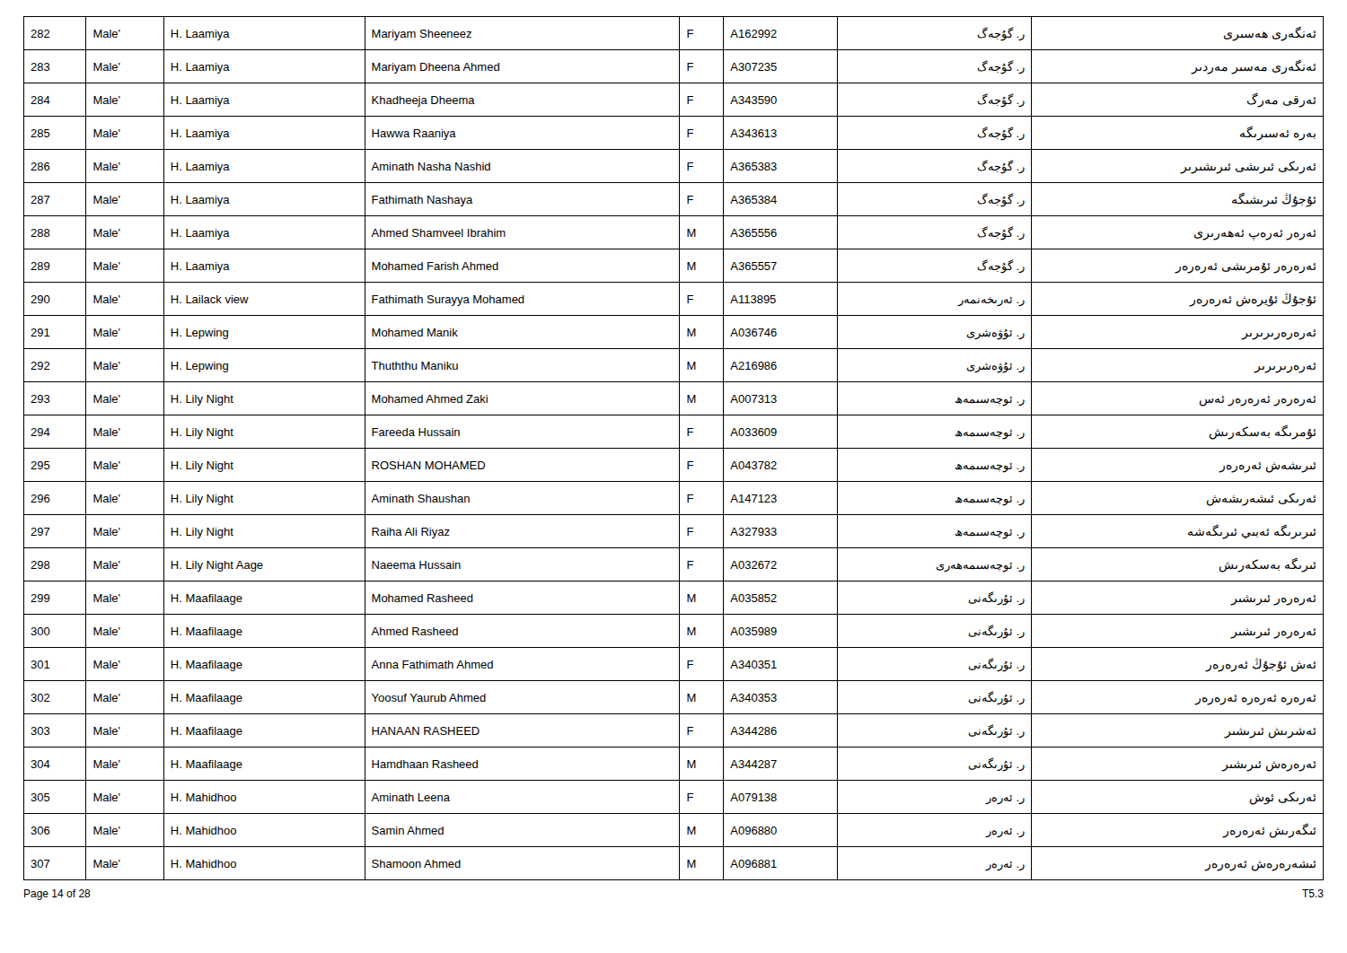| 282 | Male' | H. Laamiya | Mariyam Sheeneez | F | A162992 | ر. گۇجەگ | ئەنگەرى ھەسىرى |
| 283 | Male' | H. Laamiya | Mariyam Dheena Ahmed | F | A307235 | ر. گۇجەگ | ئەنگەرى مەسىر مەردىر |
| 284 | Male' | H. Laamiya | Khadheeja Dheema | F | A343590 | ر. گۇجەگ | ئەرقى مەرگ |
| 285 | Male' | H. Laamiya | Hawwa Raaniya | F | A343613 | ر. گۇجەگ | بەرە ئەسىرىگە |
| 286 | Male' | H. Laamiya | Aminath Nasha Nashid | F | A365383 | ر. گۇجەگ | ئەرىكى ئىرىشى ئىرىشىرىر |
| 287 | Male' | H. Laamiya | Fathimath Nashaya | F | A365384 | ر. گۇجەگ | ئۇجۇڭ ئىرىشىگە |
| 288 | Male' | H. Laamiya | Ahmed Shamveel Ibrahim | M | A365556 | ر. گۇجەگ | ئەرەر ئەرەپ ئەھەرىرى |
| 289 | Male' | H. Laamiya | Mohamed Farish Ahmed | M | A365557 | ر. گۇجەگ | ئەرەرەر ئۇمرىشى ئەرەرەر |
| 290 | Male' | H. Lailack view | Fathimath Surayya Mohamed | F | A113895 | ر. ئەرىخەنمەر | ئۇجۇڭ ئۇيرەش ئەرەرەر |
| 291 | Male' | H. Lepwing | Mohamed Manik | M | A036746 | ر. ئۇۋەشرى | ئەرەرەرىرىرىر |
| 292 | Male' | H. Lepwing | Thuththu Maniku | M | A216986 | ر. ئۇۋەشرى | ئەرەرىرىرىر |
| 293 | Male' | H. Lily Night | Mohamed Ahmed Zaki | M | A007313 | ر. ئوچەسىمەھ | ئەرەرەر ئەرەرەر ئەس |
| 294 | Male' | H. Lily Night | Fareeda Hussain | F | A033609 | ر. ئوچەسىمەھ | ئۇمرىگە بەسكەرىش |
| 295 | Male' | H. Lily Night | ROSHAN MOHAMED | F | A043782 | ر. ئوچەسىمەھ | ئىرىشەش ئەرەرەر |
| 296 | Male' | H. Lily Night | Aminath Shaushan | F | A147123 | ر. ئوچەسىمەھ | ئەرىكى ئىشەرىشەش |
| 297 | Male' | H. Lily Night | Raiha Ali Riyaz | F | A327933 | ر. ئوچەسىمەھ | ئىرىرىگە ئەبىي ئىرىگەشە |
| 298 | Male' | H. Lily Night Aage | Naeema Hussain | F | A032672 | ر. ئوچەسىمەھەرى | ئىرىگە بەسكەرىش |
| 299 | Male' | H. Maafilaage | Mohamed Rasheed | M | A035852 | ر. ئۇرىگەنى | ئەرەرەر ئىرىشىر |
| 300 | Male' | H. Maafilaage | Ahmed Rasheed | M | A035989 | ر. ئۇرىگەنى | ئەرەرەر ئىرىشىر |
| 301 | Male' | H. Maafilaage | Anna Fathimath Ahmed | F | A340351 | ر. ئۇرىگەنى | ئەش ئۇجۇڭ ئەرەرەر |
| 302 | Male' | H. Maafilaage | Yoosuf Yaurub Ahmed | M | A340353 | ر. ئۇرىگەنى | ئەرەرە ئەرەرە ئەرەرەر |
| 303 | Male' | H. Maafilaage | HANAAN RASHEED | F | A344286 | ر. ئۇرىگەنى | ئەشرىش ئىرىشىر |
| 304 | Male' | H. Maafilaage | Hamdhaan Rasheed | M | A344287 | ر. ئۇرىگەنى | ئەرەرەش ئىرىشىر |
| 305 | Male' | H. Mahidhoo | Aminath Leena | F | A079138 | ر. ئەرەر | ئەرىكى ئوش |
| 306 | Male' | H. Mahidhoo | Samin Ahmed | M | A096880 | ر. ئەرەر | ئىگەرىش ئەرەرەر |
| 307 | Male' | H. Mahidhoo | Shamoon Ahmed | M | A096881 | ر. ئەرەر | ئىشەرەرەش ئەرەرەر |
Page 14 of 28 T5.3